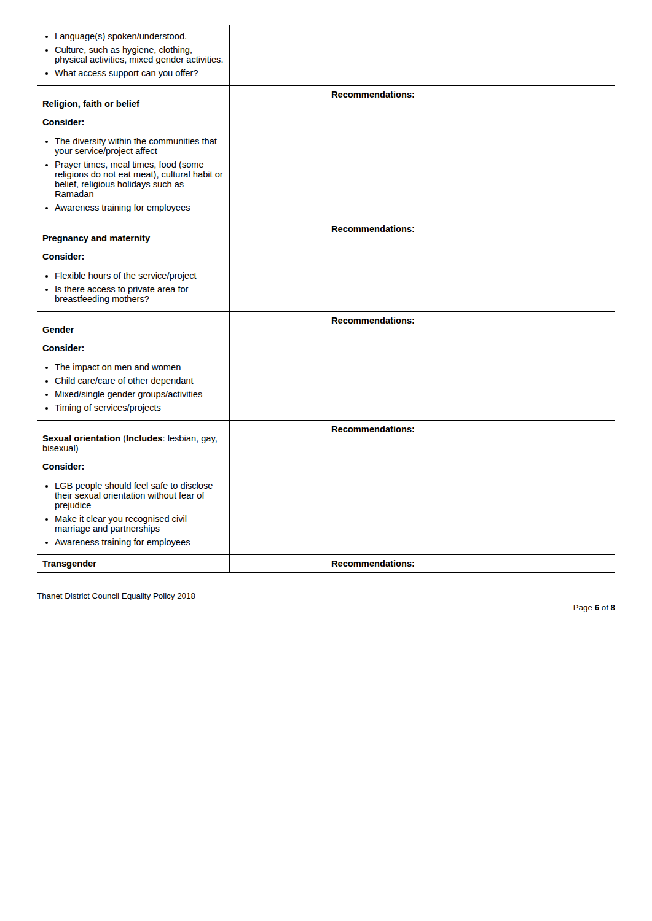| Language(s) spoken/understood. Culture, such as hygiene, clothing, physical activities, mixed gender activities. What access support can you offer? | | | | |
| Religion, faith or belief Consider: The diversity within the communities that your service/project affect Prayer times, meal times, food (some religions do not eat meat), cultural habit or belief, religious holidays such as Ramadan Awareness training for employees | | | | Recommendations: |
| Pregnancy and maternity Consider: Flexible hours of the service/project Is there access to private area for breastfeeding mothers? | | | | Recommendations: |
| Gender Consider: The impact on men and women Child care/care of other dependant Mixed/single gender groups/activities Timing of services/projects | | | | Recommendations: |
| Sexual orientation ( Includes : lesbian, gay, bisexual) Consider: LGB people should feel safe to disclose their sexual orientation without fear of prejudice Make it clear you recognised civil marriage and partnerships Awareness training for employees | | | | Recommendations: |
| Transgender | | | | Recommendations: |
Thanet District Council Equality Policy 2018
Page 6 of 8